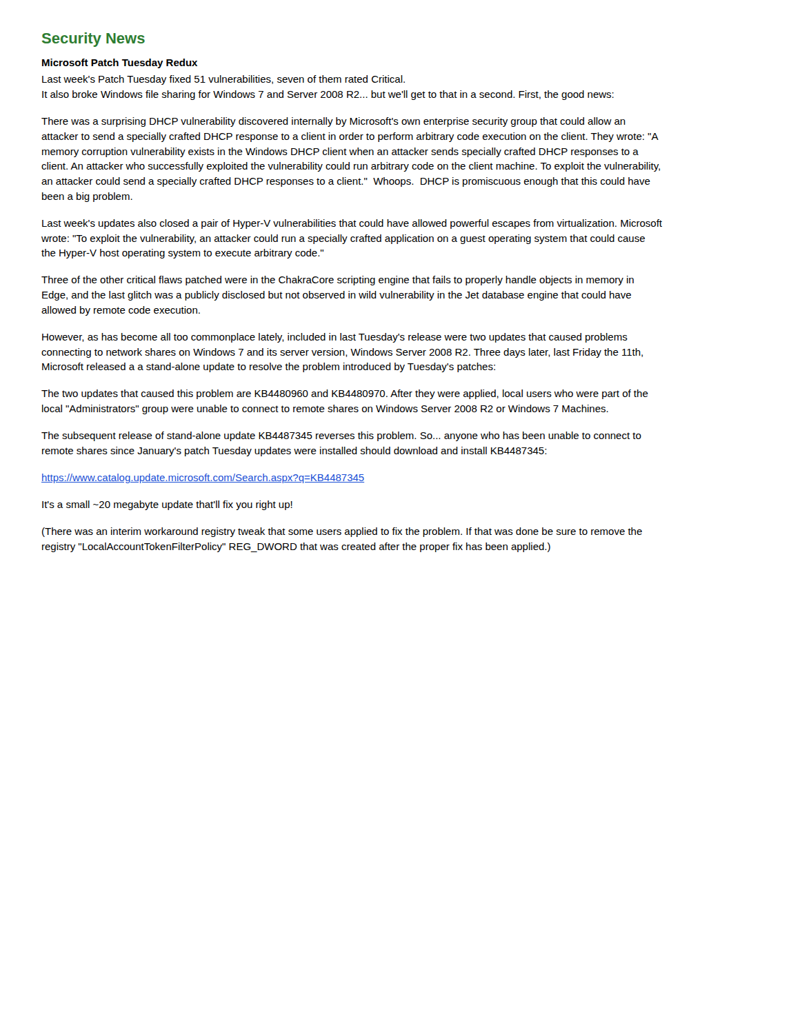Security News
Microsoft Patch Tuesday Redux
Last week's Patch Tuesday fixed 51 vulnerabilities, seven of them rated Critical.
It also broke Windows file sharing for Windows 7 and Server 2008 R2... but we'll get to that in a second. First, the good news:
There was a surprising DHCP vulnerability discovered internally by Microsoft's own enterprise security group that could allow an attacker to send a specially crafted DHCP response to a client in order to perform arbitrary code execution on the client. They wrote: "A memory corruption vulnerability exists in the Windows DHCP client when an attacker sends specially crafted DHCP responses to a client. An attacker who successfully exploited the vulnerability could run arbitrary code on the client machine. To exploit the vulnerability, an attacker could send a specially crafted DHCP responses to a client." Whoops. DHCP is promiscuous enough that this could have been a big problem.
Last week's updates also closed a pair of Hyper-V vulnerabilities that could have allowed powerful escapes from virtualization. Microsoft wrote: "To exploit the vulnerability, an attacker could run a specially crafted application on a guest operating system that could cause the Hyper-V host operating system to execute arbitrary code."
Three of the other critical flaws patched were in the ChakraCore scripting engine that fails to properly handle objects in memory in Edge, and the last glitch was a publicly disclosed but not observed in wild vulnerability in the Jet database engine that could have allowed by remote code execution.
However, as has become all too commonplace lately, included in last Tuesday's release were two updates that caused problems connecting to network shares on Windows 7 and its server version, Windows Server 2008 R2. Three days later, last Friday the 11th, Microsoft released a a stand-alone update to resolve the problem introduced by Tuesday's patches:
The two updates that caused this problem are KB4480960 and KB4480970. After they were applied, local users who were part of the local "Administrators" group were unable to connect to remote shares on Windows Server 2008 R2 or Windows 7 Machines.
The subsequent release of stand-alone update KB4487345 reverses this problem. So... anyone who has been unable to connect to remote shares since January's patch Tuesday updates were installed should download and install KB4487345:
https://www.catalog.update.microsoft.com/Search.aspx?q=KB4487345
It's a small ~20 megabyte update that'll fix you right up!
(There was an interim workaround registry tweak that some users applied to fix the problem. If that was done be sure to remove the registry "LocalAccountTokenFilterPolicy" REG_DWORD that was created after the proper fix has been applied.)